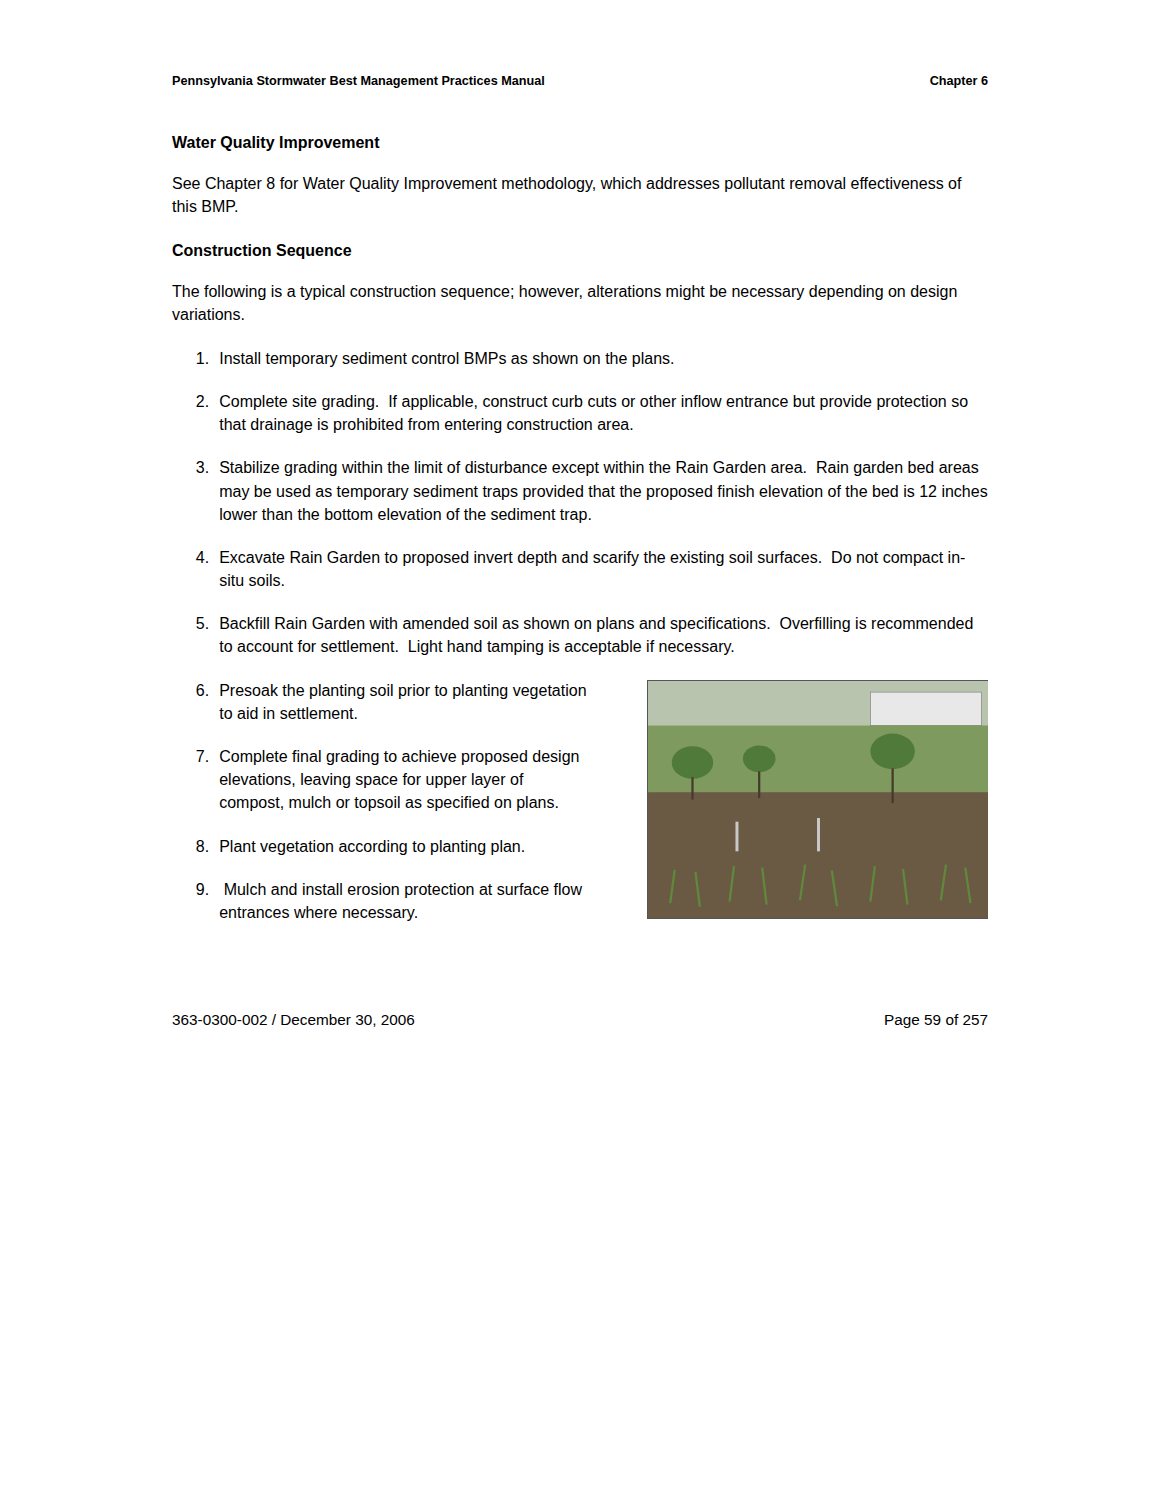Pennsylvania Stormwater Best Management Practices Manual
Chapter 6
Water Quality Improvement
See Chapter 8 for Water Quality Improvement methodology, which addresses pollutant removal effectiveness of this BMP.
Construction Sequence
The following is a typical construction sequence; however, alterations might be necessary depending on design variations.
Install temporary sediment control BMPs as shown on the plans.
Complete site grading. If applicable, construct curb cuts or other inflow entrance but provide protection so that drainage is prohibited from entering construction area.
Stabilize grading within the limit of disturbance except within the Rain Garden area. Rain garden bed areas may be used as temporary sediment traps provided that the proposed finish elevation of the bed is 12 inches lower than the bottom elevation of the sediment trap.
Excavate Rain Garden to proposed invert depth and scarify the existing soil surfaces. Do not compact in-situ soils.
Backfill Rain Garden with amended soil as shown on plans and specifications. Overfilling is recommended to account for settlement. Light hand tamping is acceptable if necessary.
Presoak the planting soil prior to planting vegetation to aid in settlement.
Complete final grading to achieve proposed design elevations, leaving space for upper layer of compost, mulch or topsoil as specified on plans.
Plant vegetation according to planting plan.
Mulch and install erosion protection at surface flow entrances where necessary.
363-0300-002 / December 30, 2006
Page 59 of 257